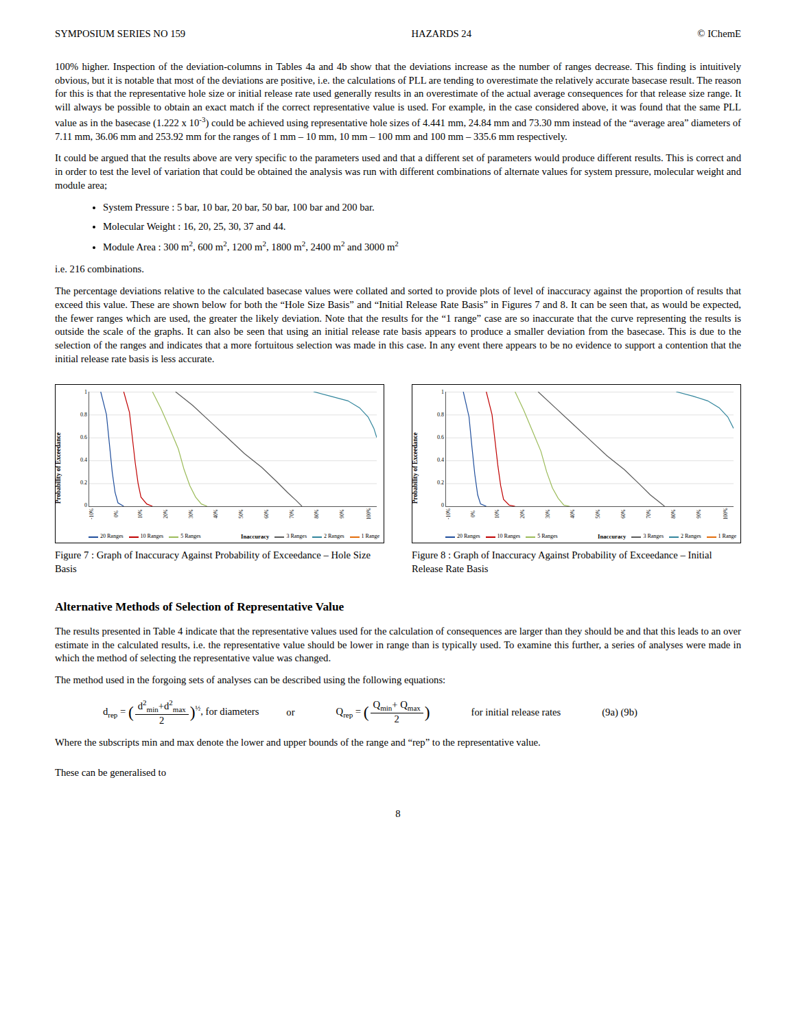SYMPOSIUM SERIES NO 159
HAZARDS 24
© IChemE
100% higher. Inspection of the deviation-columns in Tables 4a and 4b show that the deviations increase as the number of ranges decrease. This finding is intuitively obvious, but it is notable that most of the deviations are positive, i.e. the calculations of PLL are tending to overestimate the relatively accurate basecase result. The reason for this is that the representative hole size or initial release rate used generally results in an overestimate of the actual average consequences for that release size range. It will always be possible to obtain an exact match if the correct representative value is used. For example, in the case considered above, it was found that the same PLL value as in the basecase (1.222 x 10-3) could be achieved using representative hole sizes of 4.441 mm, 24.84 mm and 73.30 mm instead of the “average area” diameters of 7.11 mm, 36.06 mm and 253.92 mm for the ranges of 1 mm – 10 mm, 10 mm – 100 mm and 100 mm – 335.6 mm respectively.
It could be argued that the results above are very specific to the parameters used and that a different set of parameters would produce different results. This is correct and in order to test the level of variation that could be obtained the analysis was run with different combinations of alternate values for system pressure, molecular weight and module area;
System Pressure : 5 bar, 10 bar, 20 bar, 50 bar, 100 bar and 200 bar.
Molecular Weight : 16, 20, 25, 30, 37 and 44.
Module Area : 300 m2, 600 m2, 1200 m2, 1800 m2, 2400 m2 and 3000 m2
i.e. 216 combinations.
The percentage deviations relative to the calculated basecase values were collated and sorted to provide plots of level of inaccuracy against the proportion of results that exceed this value. These are shown below for both the “Hole Size Basis” and “Initial Release Rate Basis” in Figures 7 and 8. It can be seen that, as would be expected, the fewer ranges which are used, the greater the likely deviation. Note that the results for the “1 range” case are so inaccurate that the curve representing the results is outside the scale of the graphs. It can also be seen that using an initial release rate basis appears to produce a smaller deviation from the basecase. This is due to the selection of the ranges and indicates that a more fortuitous selection was made in this case. In any event there appears to be no evidence to support a contention that the initial release rate basis is less accurate.
Probability of Exceedance
1 0.8 0.6 0.4 0.2 0
-10% 0% 10% 20% 30% 40% 50% 60% 70% 80% 90% 100%
20 Ranges 10 Ranges 5 Ranges Inaccuracy 3 Ranges 2 Ranges 1 Range
Figure 7 : Graph of Inaccuracy Against Probability of Exceedance – Hole Size Basis
Probability of Exceedance
1 0.8 0.6 0.4 0.2 0
-10% 0% 10% 20% 30% 40% 50% 60% 70% 80% 90% 100%
20 Ranges 10 Ranges 5 Ranges Inaccuracy 3 Ranges 2 Ranges 1 Range
Figure 8 : Graph of Inaccuracy Against Probability of Exceedance – Initial Release Rate Basis
Alternative Methods of Selection of Representative Value
The results presented in Table 4 indicate that the representative values used for the calculation of consequences are larger than they should be and that this leads to an over estimate in the calculated results, i.e. the representative value should be lower in range than is typically used. To examine this further, a series of analyses were made in which the method of selecting the representative value was changed.
The method used in the forgoing sets of analyses can be described using the following equations:
drep = (d2min+d2max 2) ½, for diameters or Qrep = (Qmin+ Qmax 2) for initial release rates (9a) (9b)
Where the subscripts min and max denote the lower and upper bounds of the range and “rep” to the representative value.
These can be generalised to
8